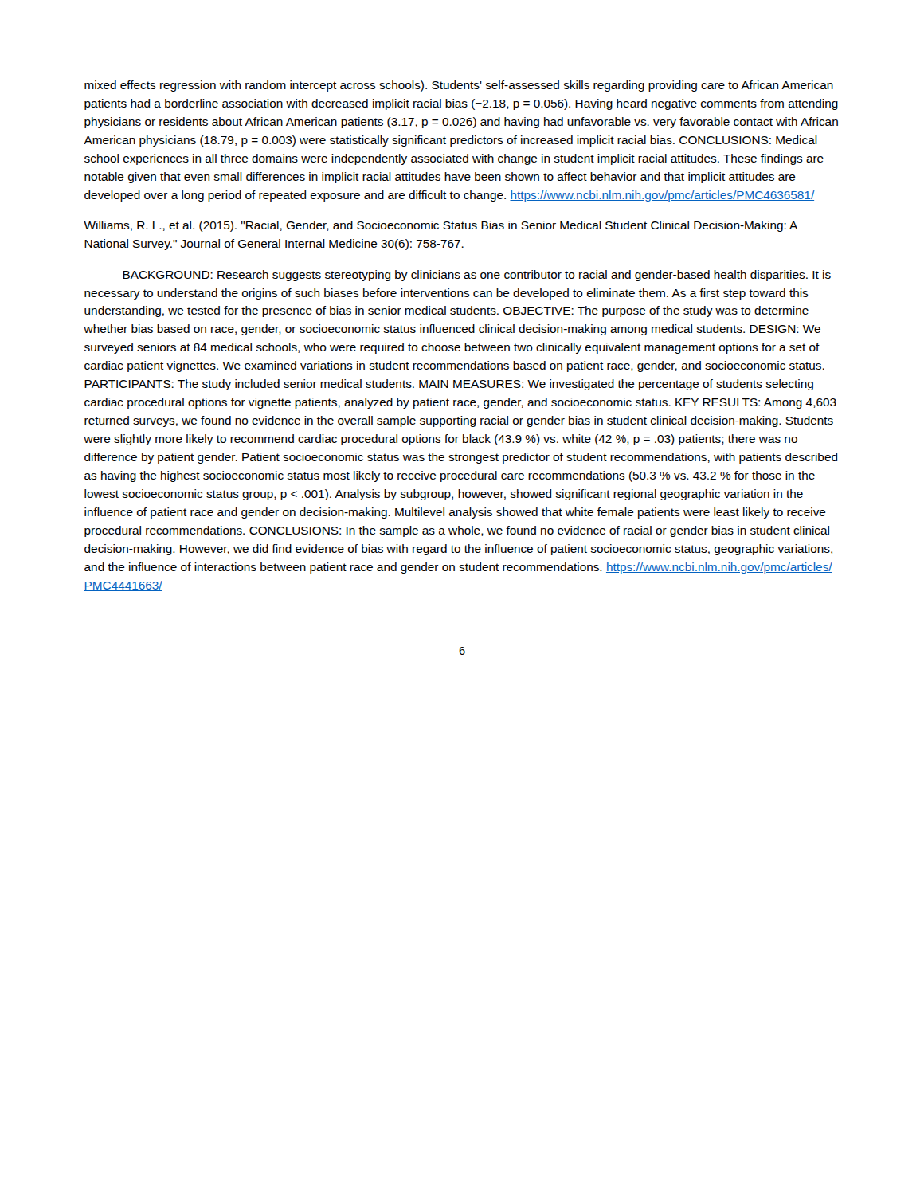mixed effects regression with random intercept across schools). Students' self-assessed skills regarding providing care to African American patients had a borderline association with decreased implicit racial bias (−2.18, p = 0.056). Having heard negative comments from attending physicians or residents about African American patients (3.17, p = 0.026) and having had unfavorable vs. very favorable contact with African American physicians (18.79, p = 0.003) were statistically significant predictors of increased implicit racial bias. CONCLUSIONS: Medical school experiences in all three domains were independently associated with change in student implicit racial attitudes. These findings are notable given that even small differences in implicit racial attitudes have been shown to affect behavior and that implicit attitudes are developed over a long period of repeated exposure and are difficult to change. https://www.ncbi.nlm.nih.gov/pmc/articles/PMC4636581/
Williams, R. L., et al. (2015). "Racial, Gender, and Socioeconomic Status Bias in Senior Medical Student Clinical Decision-Making: A National Survey." Journal of General Internal Medicine 30(6): 758-767.
BACKGROUND: Research suggests stereotyping by clinicians as one contributor to racial and gender-based health disparities. It is necessary to understand the origins of such biases before interventions can be developed to eliminate them. As a first step toward this understanding, we tested for the presence of bias in senior medical students. OBJECTIVE: The purpose of the study was to determine whether bias based on race, gender, or socioeconomic status influenced clinical decision-making among medical students. DESIGN: We surveyed seniors at 84 medical schools, who were required to choose between two clinically equivalent management options for a set of cardiac patient vignettes. We examined variations in student recommendations based on patient race, gender, and socioeconomic status. PARTICIPANTS: The study included senior medical students. MAIN MEASURES: We investigated the percentage of students selecting cardiac procedural options for vignette patients, analyzed by patient race, gender, and socioeconomic status. KEY RESULTS: Among 4,603 returned surveys, we found no evidence in the overall sample supporting racial or gender bias in student clinical decision-making. Students were slightly more likely to recommend cardiac procedural options for black (43.9 %) vs. white (42 %, p = .03) patients; there was no difference by patient gender. Patient socioeconomic status was the strongest predictor of student recommendations, with patients described as having the highest socioeconomic status most likely to receive procedural care recommendations (50.3 % vs. 43.2 % for those in the lowest socioeconomic status group, p < .001). Analysis by subgroup, however, showed significant regional geographic variation in the influence of patient race and gender on decision-making. Multilevel analysis showed that white female patients were least likely to receive procedural recommendations. CONCLUSIONS: In the sample as a whole, we found no evidence of racial or gender bias in student clinical decision-making. However, we did find evidence of bias with regard to the influence of patient socioeconomic status, geographic variations, and the influence of interactions between patient race and gender on student recommendations. https://www.ncbi.nlm.nih.gov/pmc/articles/PMC4441663/
6